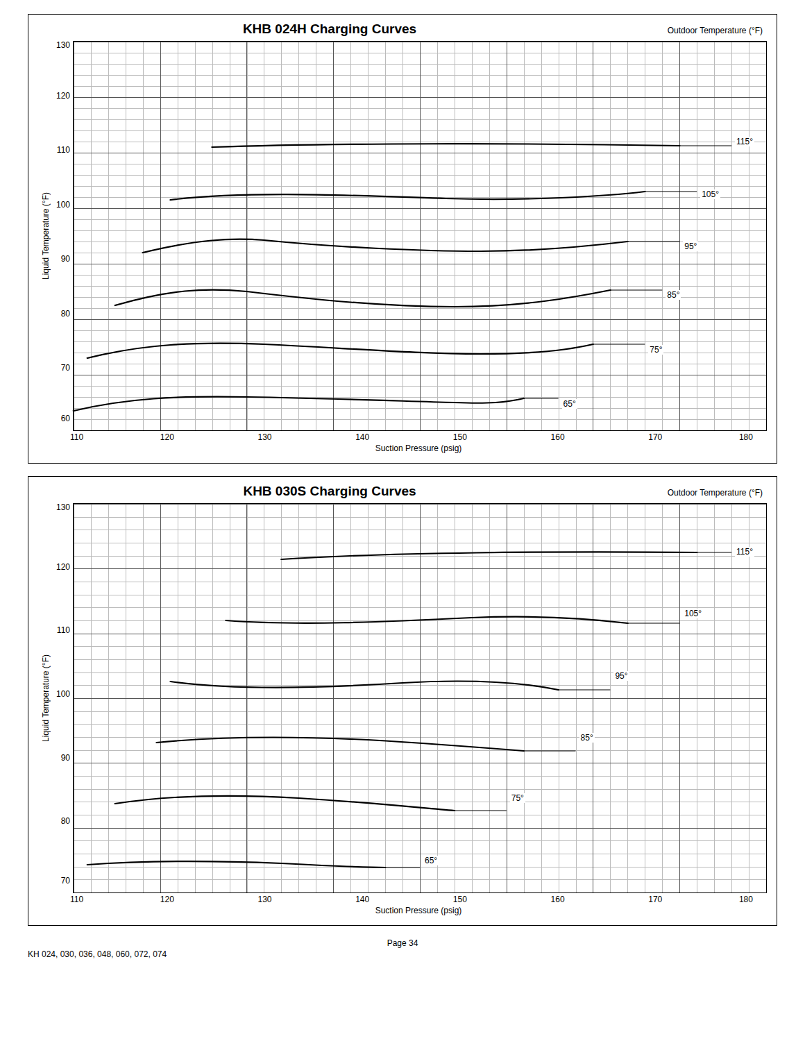KHB 024H Charging Curves
Outdoor Temperature (°F)
Liquid Temperature (°F)
130 120 110 100 90 80 70 60
115° 105° 95° 85° 75° 65°
110 120 130 140 150 160 170 180
Suction Pressure (psig)
KHB 030S Charging Curves
Outdoor Temperature (°F)
Liquid Temperature (°F)
130 120 110 100 90 80 70
115° 105° 95° 85° 75° 65°
110 120 130 140 150 160 170 180
Suction Pressure (psig)
Page 34
KH 024, 030, 036, 048, 060, 072, 074